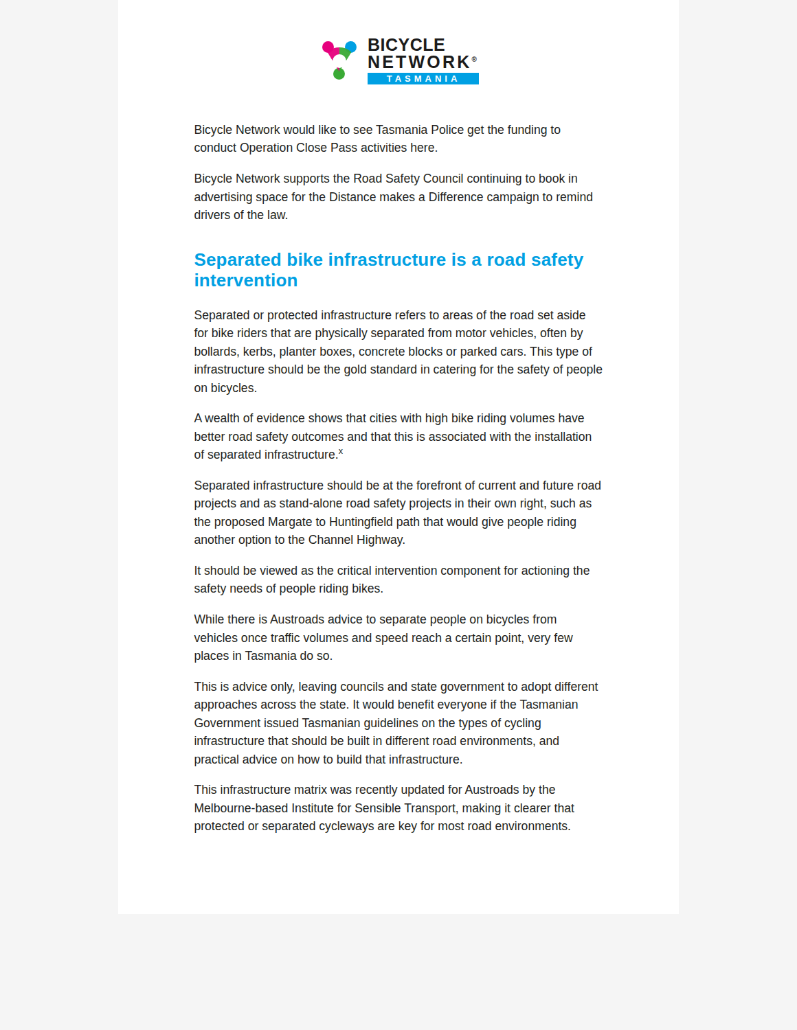BICYCLE
NETWORK®
TASMANIA
Bicycle Network would like to see Tasmania Police get the funding to conduct Operation Close Pass activities here.
Bicycle Network supports the Road Safety Council continuing to book in advertising space for the Distance makes a Difference campaign to remind drivers of the law.
Separated bike infrastructure is a road safety intervention
Separated or protected infrastructure refers to areas of the road set aside for bike riders that are physically separated from motor vehicles, often by bollards, kerbs, planter boxes, concrete blocks or parked cars. This type of infrastructure should be the gold standard in catering for the safety of people on bicycles.
A wealth of evidence shows that cities with high bike riding volumes have better road safety outcomes and that this is associated with the installation of separated infrastructure.x
Separated infrastructure should be at the forefront of current and future road projects and as stand-alone road safety projects in their own right, such as the proposed Margate to Huntingfield path that would give people riding another option to the Channel Highway.
It should be viewed as the critical intervention component for actioning the safety needs of people riding bikes.
While there is Austroads advice to separate people on bicycles from vehicles once traffic volumes and speed reach a certain point, very few places in Tasmania do so.
This is advice only, leaving councils and state government to adopt different approaches across the state. It would benefit everyone if the Tasmanian Government issued Tasmanian guidelines on the types of cycling infrastructure that should be built in different road environments, and practical advice on how to build that infrastructure.
This infrastructure matrix was recently updated for Austroads by the Melbourne-based Institute for Sensible Transport, making it clearer that protected or separated cycleways are key for most road environments.